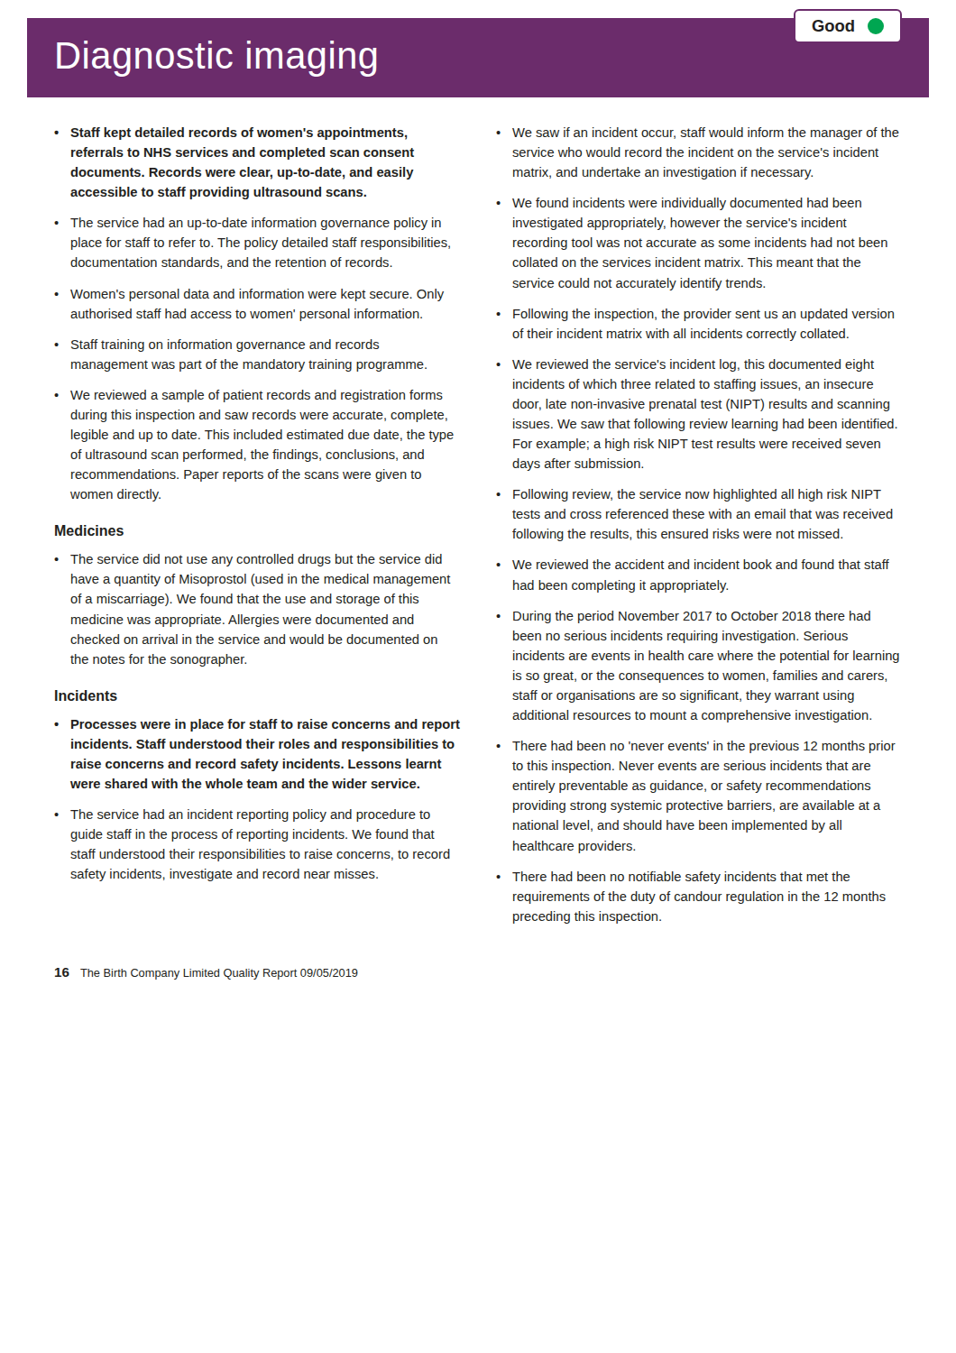Good
Diagnostic imaging
Staff kept detailed records of women's appointments, referrals to NHS services and completed scan consent documents. Records were clear, up-to-date, and easily accessible to staff providing ultrasound scans.
The service had an up-to-date information governance policy in place for staff to refer to. The policy detailed staff responsibilities, documentation standards, and the retention of records.
Women's personal data and information were kept secure. Only authorised staff had access to women' personal information.
Staff training on information governance and records management was part of the mandatory training programme.
We reviewed a sample of patient records and registration forms during this inspection and saw records were accurate, complete, legible and up to date. This included estimated due date, the type of ultrasound scan performed, the findings, conclusions, and recommendations. Paper reports of the scans were given to women directly.
Medicines
The service did not use any controlled drugs but the service did have a quantity of Misoprostol (used in the medical management of a miscarriage). We found that the use and storage of this medicine was appropriate. Allergies were documented and checked on arrival in the service and would be documented on the notes for the sonographer.
Incidents
Processes were in place for staff to raise concerns and report incidents. Staff understood their roles and responsibilities to raise concerns and record safety incidents. Lessons learnt were shared with the whole team and the wider service.
The service had an incident reporting policy and procedure to guide staff in the process of reporting incidents. We found that staff understood their responsibilities to raise concerns, to record safety incidents, investigate and record near misses.
We saw if an incident occur, staff would inform the manager of the service who would record the incident on the service's incident matrix, and undertake an investigation if necessary.
We found incidents were individually documented had been investigated appropriately, however the service's incident recording tool was not accurate as some incidents had not been collated on the services incident matrix. This meant that the service could not accurately identify trends.
Following the inspection, the provider sent us an updated version of their incident matrix with all incidents correctly collated.
We reviewed the service's incident log, this documented eight incidents of which three related to staffing issues, an insecure door, late non-invasive prenatal test (NIPT) results and scanning issues. We saw that following review learning had been identified. For example; a high risk NIPT test results were received seven days after submission.
Following review, the service now highlighted all high risk NIPT tests and cross referenced these with an email that was received following the results, this ensured risks were not missed.
We reviewed the accident and incident book and found that staff had been completing it appropriately.
During the period November 2017 to October 2018 there had been no serious incidents requiring investigation. Serious incidents are events in health care where the potential for learning is so great, or the consequences to women, families and carers, staff or organisations are so significant, they warrant using additional resources to mount a comprehensive investigation.
There had been no 'never events' in the previous 12 months prior to this inspection. Never events are serious incidents that are entirely preventable as guidance, or safety recommendations providing strong systemic protective barriers, are available at a national level, and should have been implemented by all healthcare providers.
There had been no notifiable safety incidents that met the requirements of the duty of candour regulation in the 12 months preceding this inspection.
16 The Birth Company Limited Quality Report 09/05/2019